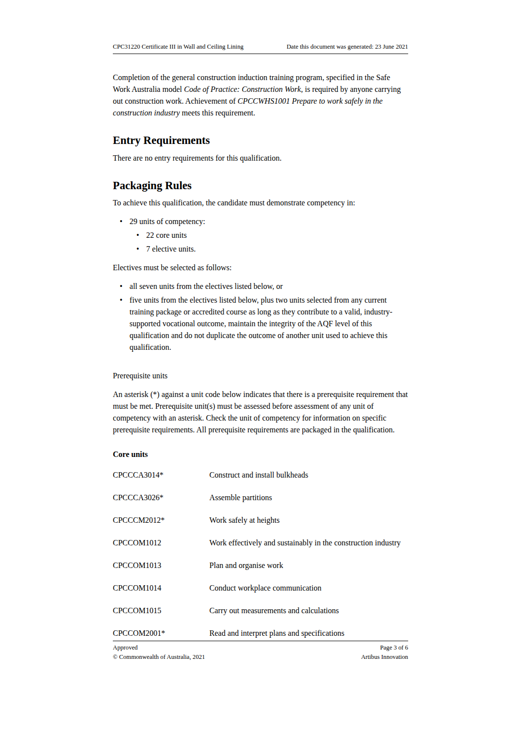CPC31220 Certificate III in Wall and Ceiling Lining
Date this document was generated: 23 June 2021
Completion of the general construction induction training program, specified in the Safe Work Australia model Code of Practice: Construction Work, is required by anyone carrying out construction work. Achievement of CPCCWHS1001 Prepare to work safely in the construction industry meets this requirement.
Entry Requirements
There are no entry requirements for this qualification.
Packaging Rules
To achieve this qualification, the candidate must demonstrate competency in:
29 units of competency:
22 core units
7 elective units.
Electives must be selected as follows:
all seven units from the electives listed below, or
five units from the electives listed below, plus two units selected from any current training package or accredited course as long as they contribute to a valid, industry-supported vocational outcome, maintain the integrity of the AQF level of this qualification and do not duplicate the outcome of another unit used to achieve this qualification.
Prerequisite units
An asterisk (*) against a unit code below indicates that there is a prerequisite requirement that must be met. Prerequisite unit(s) must be assessed before assessment of any unit of competency with an asterisk. Check the unit of competency for information on specific prerequisite requirements. All prerequisite requirements are packaged in the qualification.
Core units
| CPCCCA3014* | Construct and install bulkheads |
| CPCCCA3026* | Assemble partitions |
| CPCCCM2012* | Work safely at heights |
| CPCCOM1012 | Work effectively and sustainably in the construction industry |
| CPCCOM1013 | Plan and organise work |
| CPCCOM1014 | Conduct workplace communication |
| CPCCOM1015 | Carry out measurements and calculations |
| CPCCOM2001* | Read and interpret plans and specifications |
Approved
Page 3 of 6
© Commonwealth of Australia, 2021
Artibus Innovation